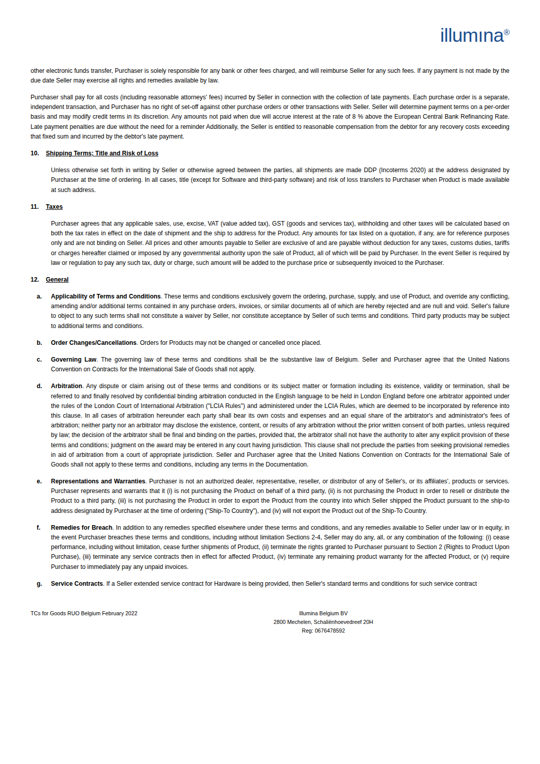illumına®
other electronic funds transfer, Purchaser is solely responsible for any bank or other fees charged, and will reimburse Seller for any such fees. If any payment is not made by the due date Seller may exercise all rights and remedies available by law.
Purchaser shall pay for all costs (including reasonable attorneys' fees) incurred by Seller in connection with the collection of late payments. Each purchase order is a separate, independent transaction, and Purchaser has no right of set-off against other purchase orders or other transactions with Seller. Seller will determine payment terms on a per-order basis and may modify credit terms in its discretion. Any amounts not paid when due will accrue interest at the rate of 8 % above the European Central Bank Refinancing Rate. Late payment penalties are due without the need for a reminder Additionally, the Seller is entitled to reasonable compensation from the debtor for any recovery costs exceeding that fixed sum and incurred by the debtor's late payment.
10. Shipping Terms; Title and Risk of Loss
Unless otherwise set forth in writing by Seller or otherwise agreed between the parties, all shipments are made DDP (Incoterms 2020) at the address designated by Purchaser at the time of ordering. In all cases, title (except for Software and third-party software) and risk of loss transfers to Purchaser when Product is made available at such address.
11. Taxes
Purchaser agrees that any applicable sales, use, excise, VAT (value added tax), GST (goods and services tax), withholding and other taxes will be calculated based on both the tax rates in effect on the date of shipment and the ship to address for the Product. Any amounts for tax listed on a quotation, if any, are for reference purposes only and are not binding on Seller. All prices and other amounts payable to Seller are exclusive of and are payable without deduction for any taxes, customs duties, tariffs or charges hereafter claimed or imposed by any governmental authority upon the sale of Product, all of which will be paid by Purchaser. In the event Seller is required by law or regulation to pay any such tax, duty or charge, such amount will be added to the purchase price or subsequently invoiced to the Purchaser.
12. General
a. Applicability of Terms and Conditions. These terms and conditions exclusively govern the ordering, purchase, supply, and use of Product, and override any conflicting, amending and/or additional terms contained in any purchase orders, invoices, or similar documents all of which are hereby rejected and are null and void. Seller's failure to object to any such terms shall not constitute a waiver by Seller, nor constitute acceptance by Seller of such terms and conditions. Third party products may be subject to additional terms and conditions.
b. Order Changes/Cancellations. Orders for Products may not be changed or cancelled once placed.
c. Governing Law. The governing law of these terms and conditions shall be the substantive law of Belgium. Seller and Purchaser agree that the United Nations Convention on Contracts for the International Sale of Goods shall not apply.
d. Arbitration. Any dispute or claim arising out of these terms and conditions or its subject matter or formation including its existence, validity or termination, shall be referred to and finally resolved by confidential binding arbitration conducted in the English language to be held in London England before one arbitrator appointed under the rules of the London Court of International Arbitration ("LCIA Rules") and administered under the LCIA Rules, which are deemed to be incorporated by reference into this clause. In all cases of arbitration hereunder each party shall bear its own costs and expenses and an equal share of the arbitrator's and administrator's fees of arbitration; neither party nor an arbitrator may disclose the existence, content, or results of any arbitration without the prior written consent of both parties, unless required by law; the decision of the arbitrator shall be final and binding on the parties, provided that, the arbitrator shall not have the authority to alter any explicit provision of these terms and conditions; judgment on the award may be entered in any court having jurisdiction. This clause shall not preclude the parties from seeking provisional remedies in aid of arbitration from a court of appropriate jurisdiction. Seller and Purchaser agree that the United Nations Convention on Contracts for the International Sale of Goods shall not apply to these terms and conditions, including any terms in the Documentation.
e. Representations and Warranties. Purchaser is not an authorized dealer, representative, reseller, or distributor of any of Seller's, or its affiliates', products or services. Purchaser represents and warrants that it (i) is not purchasing the Product on behalf of a third party, (ii) is not purchasing the Product in order to resell or distribute the Product to a third party, (iii) is not purchasing the Product in order to export the Product from the country into which Seller shipped the Product pursuant to the ship-to address designated by Purchaser at the time of ordering ("Ship-To Country"), and (iv) will not export the Product out of the Ship-To Country.
f. Remedies for Breach. In addition to any remedies specified elsewhere under these terms and conditions, and any remedies available to Seller under law or in equity, in the event Purchaser breaches these terms and conditions, including without limitation Sections 2-4, Seller may do any, all, or any combination of the following: (i) cease performance, including without limitation, cease further shipments of Product, (ii) terminate the rights granted to Purchaser pursuant to Section 2 (Rights to Product Upon Purchase), (iii) terminate any service contracts then in effect for affected Product, (iv) terminate any remaining product warranty for the affected Product, or (v) require Purchaser to immediately pay any unpaid invoices.
g. Service Contracts. If a Seller extended service contract for Hardware is being provided, then Seller's standard terms and conditions for such service contract
TCs for Goods RUO Belgium February 2022
Illumina Belgium BV
2800 Mechelen, Schaliënhoevedreef 20H
Reg: 0676478592